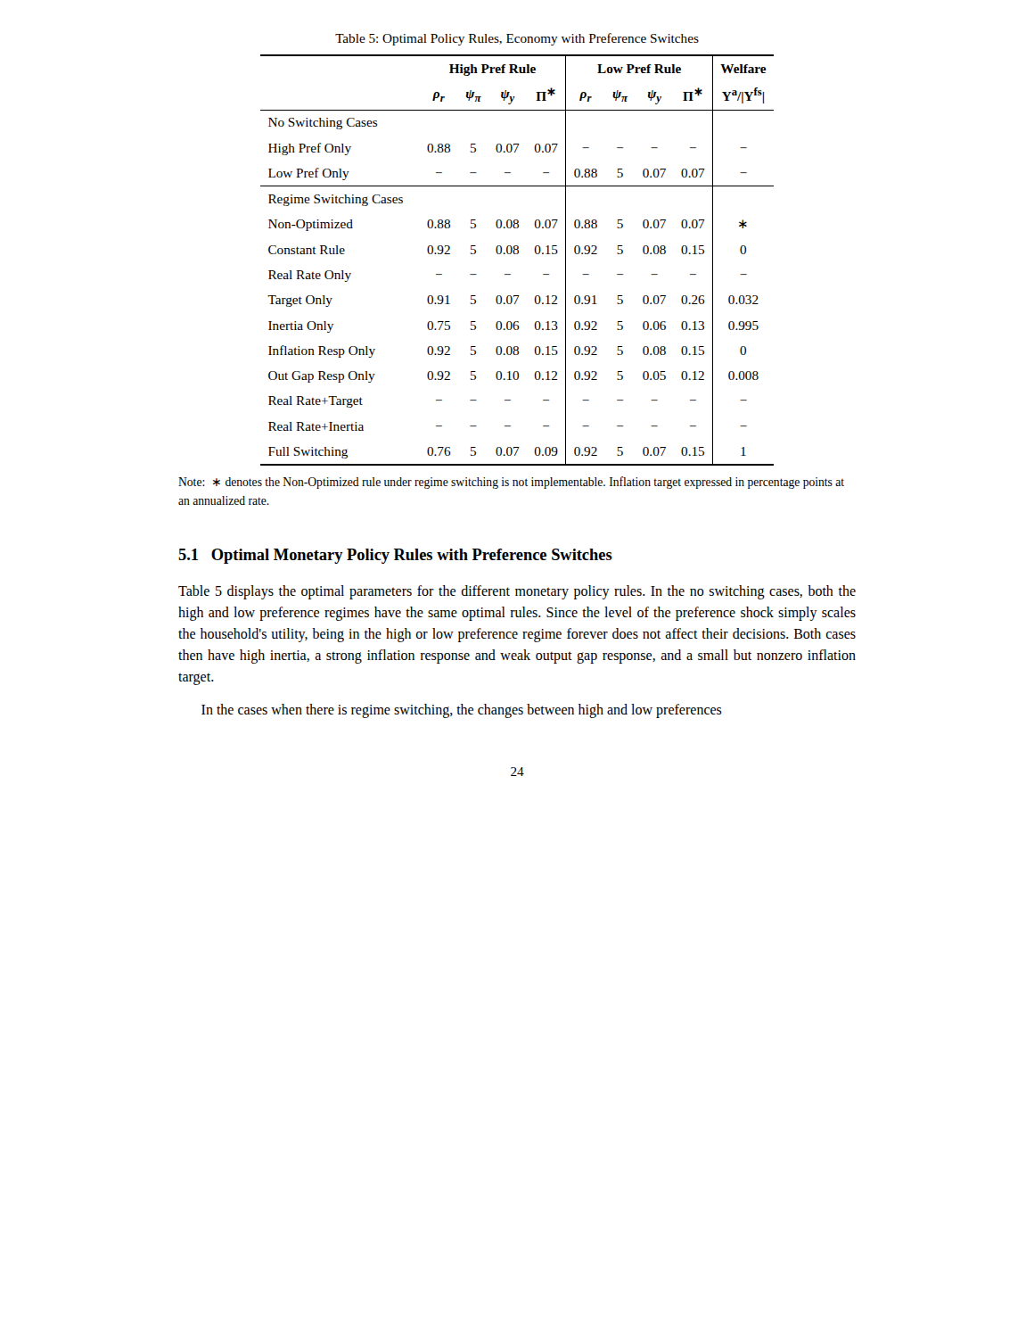Table 5: Optimal Policy Rules, Economy with Preference Switches
| | High Pref Rule | Low Pref Rule | Welfare |
| --- | --- | --- | --- |
| | ρ r | ψ π | ψ y | Π ∗ | ρ r | ψ π | ψ y | Π ∗ | Υ a //Υ fs / |
| No Switching Cases | | | | | | | | | |
| High Pref Only | 0.88 | 5 | 0.07 | 0.07 | − | − | − | − | − |
| Low Pref Only | − | − | − | − | 0.88 | 5 | 0.07 | 0.07 | − |
| Regime Switching Cases | | | | | | | | | |
| Non-Optimized | 0.88 | 5 | 0.08 | 0.07 | 0.88 | 5 | 0.07 | 0.07 | ∗ |
| Constant Rule | 0.92 | 5 | 0.08 | 0.15 | 0.92 | 5 | 0.08 | 0.15 | 0 |
| Real Rate Only | − | − | − | − | − | − | − | − | − |
| Target Only | 0.91 | 5 | 0.07 | 0.12 | 0.91 | 5 | 0.07 | 0.26 | 0.032 |
| Inertia Only | 0.75 | 5 | 0.06 | 0.13 | 0.92 | 5 | 0.06 | 0.13 | 0.995 |
| Inflation Resp Only | 0.92 | 5 | 0.08 | 0.15 | 0.92 | 5 | 0.08 | 0.15 | 0 |
| Out Gap Resp Only | 0.92 | 5 | 0.10 | 0.12 | 0.92 | 5 | 0.05 | 0.12 | 0.008 |
| Real Rate+Target | − | − | − | − | − | − | − | − | − |
| Real Rate+Inertia | − | − | − | − | − | − | − | − | − |
| Full Switching | 0.76 | 5 | 0.07 | 0.09 | 0.92 | 5 | 0.07 | 0.15 | 1 |
Note: ∗ denotes the Non-Optimized rule under regime switching is not implementable. Inflation target expressed in percentage points at an annualized rate.
5.1 Optimal Monetary Policy Rules with Preference Switches
Table 5 displays the optimal parameters for the different monetary policy rules. In the no switching cases, both the high and low preference regimes have the same optimal rules. Since the level of the preference shock simply scales the household's utility, being in the high or low preference regime forever does not affect their decisions. Both cases then have high inertia, a strong inflation response and weak output gap response, and a small but nonzero inflation target.
In the cases when there is regime switching, the changes between high and low preferences
24